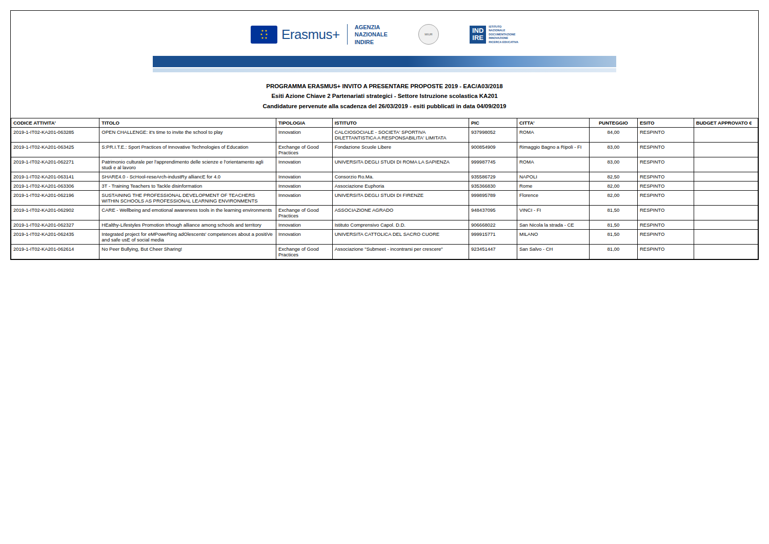Erasmus+ AGENZIA
NAZIONALE
INDIRE
MIUR
IND
IRE
ISTITUTO
NAZIONALE
DOCUMENTAZIONE
INNOVAZIONE
RICERCA EDUCATIVA
PROGRAMMA ERASMUS+ INVITO A PRESENTARE PROPOSTE 2019 - EAC/A03/2018
Esiti Azione Chiave 2 Partenariati strategici - Settore Istruzione scolastica KA201
Candidature pervenute alla scadenza del 26/03/2019 - esiti pubblicati in data 04/09/2019
| CODICE ATTIVITA' | TITOLO | TIPOLOGIA | ISTITUTO | PIC | CITTA' | PUNTEGGIO | ESITO | BUDGET APPROVATO € |
| --- | --- | --- | --- | --- | --- | --- | --- | --- |
| 2019-1-IT02-KA201-063285 | OPEN CHALLENGE: it's time to invite the school to play | Innovation | CALCIOSOCIALE - SOCIETA' SPORTIVA DILETTANTISTICA A RESPONSABILITA' LIMITATA | 937998052 | ROMA | 84,00 | RESPINTO | |
| 2019-1-IT02-KA201-063425 | S:PR.I.T.E.: Sport Practices of Innovative Technologies of Education | Exchange of Good Practices | Fondazione Scuole Libere | 900854909 | Rimaggio Bagno a Ripoli - FI | 83,00 | RESPINTO | |
| 2019-1-IT02-KA201-062271 | Patrimonio culturale per l'apprendimento delle scienze e l'orientamento agli studi e al lavoro | Innovation | UNIVERSITA DEGLI STUDI DI ROMA LA SAPIENZA | 999987745 | ROMA | 83,00 | RESPINTO | |
| 2019-1-IT02-KA201-063141 | SHARE4.0 - ScHool-reseArch-industRy alliancE for 4.0 | Innovation | Consorzio Ro.Ma. | 935586729 | NAPOLI | 82,50 | RESPINTO | |
| 2019-1-IT02-KA201-063306 | 3T - Training Teachers to Tackle disinformation | Innovation | Associazione Euphoria | 935366830 | Rome | 82,00 | RESPINTO | |
| 2019-1-IT02-KA201-062196 | SUSTAINING THE PROFESSIONAL DEVELOPMENT OF TEACHERS WITHIN SCHOOLS AS PROFESSIONAL LEARNING ENVIRONMENTS | Innovation | UNIVERSITA DEGLI STUDI DI FIRENZE | 999895789 | Florence | 82,00 | RESPINTO | |
| 2019-1-IT02-KA201-062902 | CARE - Wellbeing and emotional awareness tools in the learning environments | Exchange of Good Practices | ASSOCIAZIONE AGRADO | 948437095 | VINCI - FI | 81,50 | RESPINTO | |
| 2019-1-IT02-KA201-062327 | HEalthy-Lifestyles Promotion trhough alliance among schools and territory | Innovation | Istituto Comprensivo Capol. D.D. | 906668022 | San Nicola la strada - CE | 81,50 | RESPINTO | |
| 2019-1-IT02-KA201-062435 | Integrated project for eMPoweRing adOlescents' competences about a positiVe and safe usE of social media | Innovation | UNIVERSITA CATTOLICA DEL SACRO CUORE | 999915771 | MILANO | 81,50 | RESPINTO | |
| 2019-1-IT02-KA201-062614 | No Peer Bullying, But Cheer Sharing! | Exchange of Good Practices | Associazione "Submeet - incontrarsi per crescere" | 923451447 | San Salvo - CH | 81,00 | RESPINTO | |